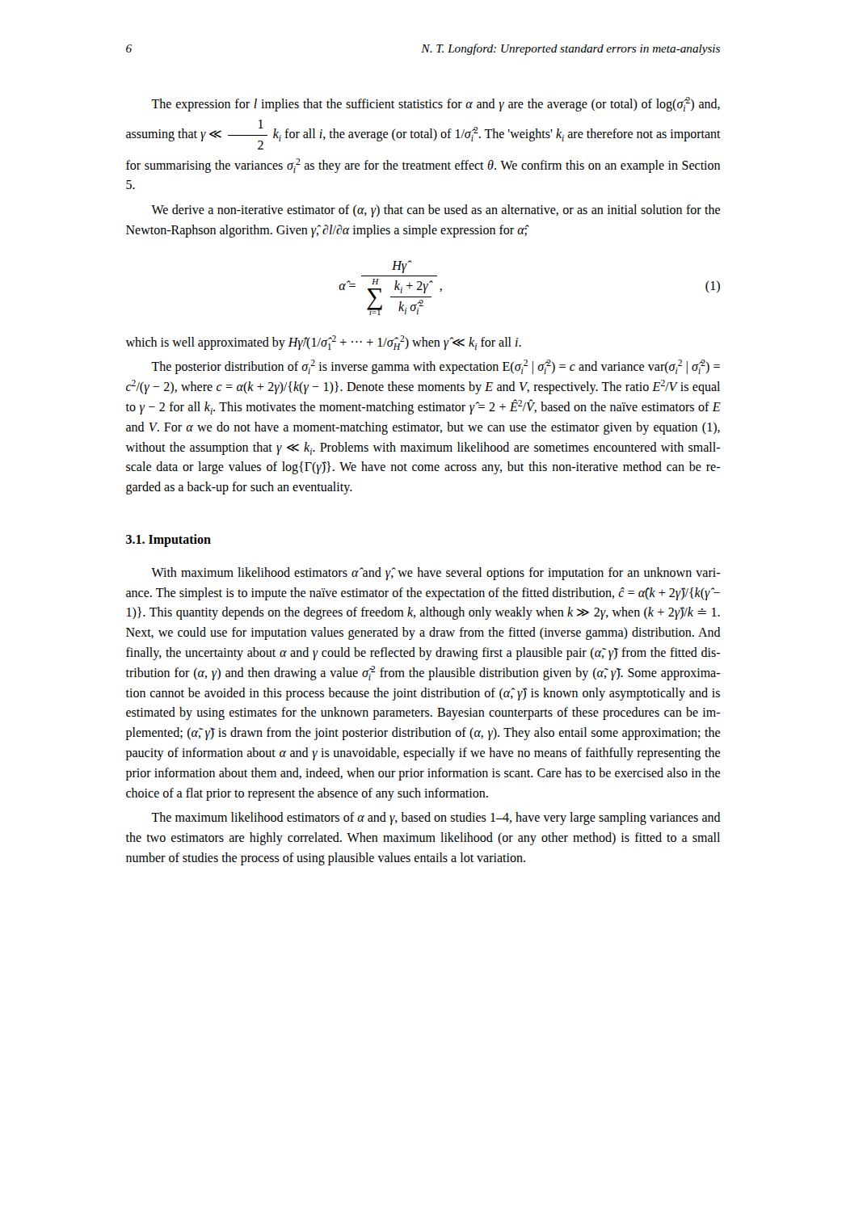6 N. T. Longford: Unreported standard errors in meta-analysis
The expression for l implies that the sufficient statistics for α and γ are the average (or total) of log(σ̂i2) and, assuming that γ ≪ 12 ki for all i, the average (or total) of 1/σ̂i2. The 'weights' ki are therefore not as important for summarising the variances σi2 as they are for the treatment effect θ. We confirm this on an example in Section 5.
We derive a non-iterative estimator of (α, γ) that can be used as an alternative, or as an initial solution for the Newton-Raphson algorithm. Given γ̂, ∂l/∂α implies a simple expression for α̂;
α̂ = Hγ̂ H ∑ i=1 ki + 2γ̂ ki σ̂i2 ,
(1)
which is well approximated by Hγ̂/(1/σ̂12 + ··· + 1/σ̂H2) when γ̂ ≪ ki for all i.
The posterior distribution of σi2 is inverse gamma with expectation E(σi2 | σ̂i2) = c and variance var(σi2 | σ̂i2) = c2/(γ − 2), where c = α(k + 2γ)/{k(γ − 1)}. Denote these moments by E and V, respectively. The ratio E2/V is equal to γ − 2 for all ki. This motivates the moment-matching estimator γ̂ = 2 + Ê2/V̂, based on the naïve estimators of E and V. For α we do not have a moment-matching estimator, but we can use the estimator given by equation (1), without the assumption that γ ≪ ki. Problems with maximum likelihood are sometimes encountered with small-scale data or large values of log{Γ(γ̂)}. We have not come across any, but this non-iterative method can be regarded as a back-up for such an eventuality.
3.1. Imputation
With maximum likelihood estimators α̂ and γ̂, we have several options for imputation for an unknown variance. The simplest is to impute the naïve estimator of the expectation of the fitted distribution, ĉ = α̂(k + 2γ̂)/{k(γ̂ − 1)}. This quantity depends on the degrees of freedom k, although only weakly when k ≫ 2γ, when (k + 2γ̂)/k ≐ 1. Next, we could use for imputation values generated by a draw from the fitted (inverse gamma) distribution. And finally, the uncertainty about α and γ could be reflected by drawing first a plausible pair (α̃, γ̃) from the fitted distribution for (α, γ) and then drawing a value σ̃i2 from the plausible distribution given by (α̃, γ̃). Some approximation cannot be avoided in this process because the joint distribution of (α̂, γ̂) is known only asymptotically and is estimated by using estimates for the unknown parameters. Bayesian counterparts of these procedures can be implemented; (α̃, γ̃) is drawn from the joint posterior distribution of (α, γ). They also entail some approximation; the paucity of information about α and γ is unavoidable, especially if we have no means of faithfully representing the prior information about them and, indeed, when our prior information is scant. Care has to be exercised also in the choice of a flat prior to represent the absence of any such information.
The maximum likelihood estimators of α and γ, based on studies 1–4, have very large sampling variances and the two estimators are highly correlated. When maximum likelihood (or any other method) is fitted to a small number of studies the process of using plausible values entails a lot variation.